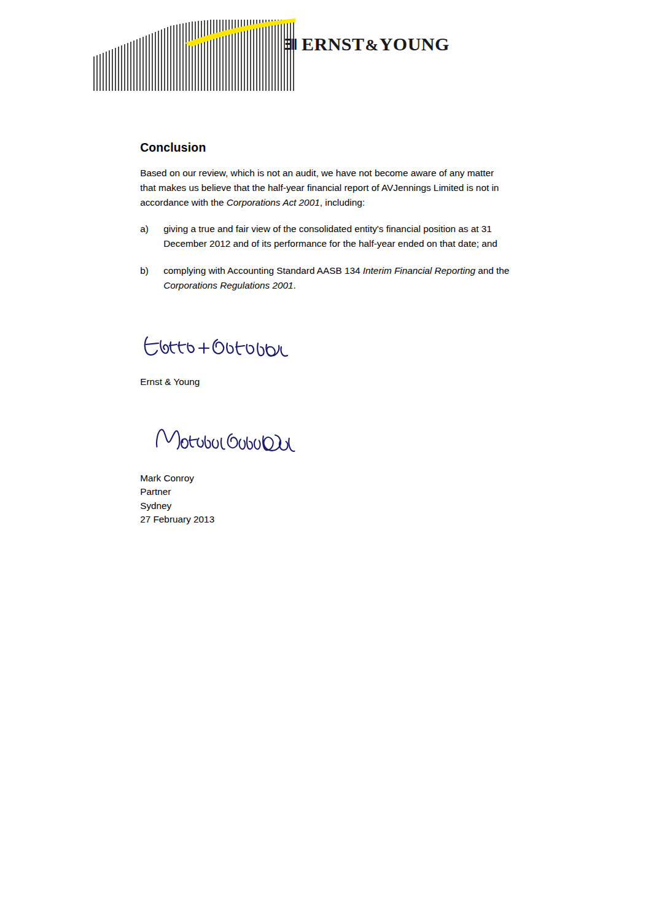ƎII Ernst&Young
Conclusion
Based on our review, which is not an audit, we have not become aware of any matter that makes us believe that the half-year financial report of AVJennings Limited is not in accordance with the Corporations Act 2001, including:
giving a true and fair view of the consolidated entity's financial position as at 31 December 2012 and of its performance for the half-year ended on that date; and
complying with Accounting Standard AASB 134 Interim Financial Reporting and the Corporations Regulations 2001.
Ernst & Young
Mark Conroy Partner Sydney 27 February 2013